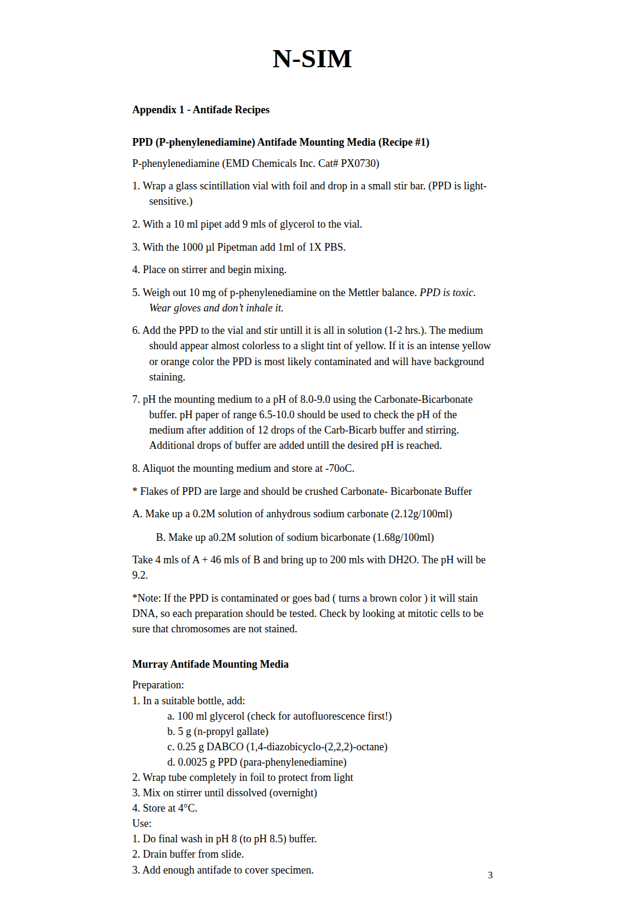N-SIM
Appendix 1 - Antifade Recipes
PPD (P-phenylenediamine) Antifade Mounting Media (Recipe #1)
P-phenylenediamine (EMD Chemicals Inc. Cat# PX0730)
1. Wrap a glass scintillation vial with foil and drop in a small stir bar. (PPD is light-sensitive.)
2. With a 10 ml pipet add 9 mls of glycerol to the vial.
3. With the 1000 µl Pipetman add 1ml of 1X PBS.
4. Place on stirrer and begin mixing.
5. Weigh out 10 mg of p-phenylenediamine on the Mettler balance. PPD is toxic. Wear gloves and don’t inhale it.
6. Add the PPD to the vial and stir untill it is all in solution (1-2 hrs.). The medium should appear almost colorless to a slight tint of yellow. If it is an intense yellow or orange color the PPD is most likely contaminated and will have background staining.
7. pH the mounting medium to a pH of 8.0-9.0 using the Carbonate-Bicarbonate buffer. pH paper of range 6.5-10.0 should be used to check the pH of the medium after addition of 12 drops of the Carb-Bicarb buffer and stirring. Additional drops of buffer are added untill the desired pH is reached.
8. Aliquot the mounting medium and store at -70oC.
* Flakes of PPD are large and should be crushed Carbonate- Bicarbonate Buffer
A. Make up a 0.2M solution of anhydrous sodium carbonate (2.12g/100ml)
B. Make up a0.2M solution of sodium bicarbonate (1.68g/100ml)
Take 4 mls of A + 46 mls of B and bring up to 200 mls with DH2O. The pH will be 9.2.
*Note: If the PPD is contaminated or goes bad ( turns a brown color ) it will stain DNA, so each preparation should be tested. Check by looking at mitotic cells to be sure that chromosomes are not stained.
Murray Antifade Mounting Media
Preparation:
1. In a suitable bottle, add:
a. 100 ml glycerol (check for autofluorescence first!)
b. 5 g (n-propyl gallate)
c. 0.25 g DABCO (1,4-diazobicyclo-(2,2,2)-octane)
d. 0.0025 g PPD (para-phenylenediamine)
2. Wrap tube completely in foil to protect from light
3. Mix on stirrer until dissolved (overnight)
4. Store at 4°C.
Use:
1. Do final wash in pH 8 (to pH 8.5) buffer.
2. Drain buffer from slide.
3. Add enough antifade to cover specimen.
3